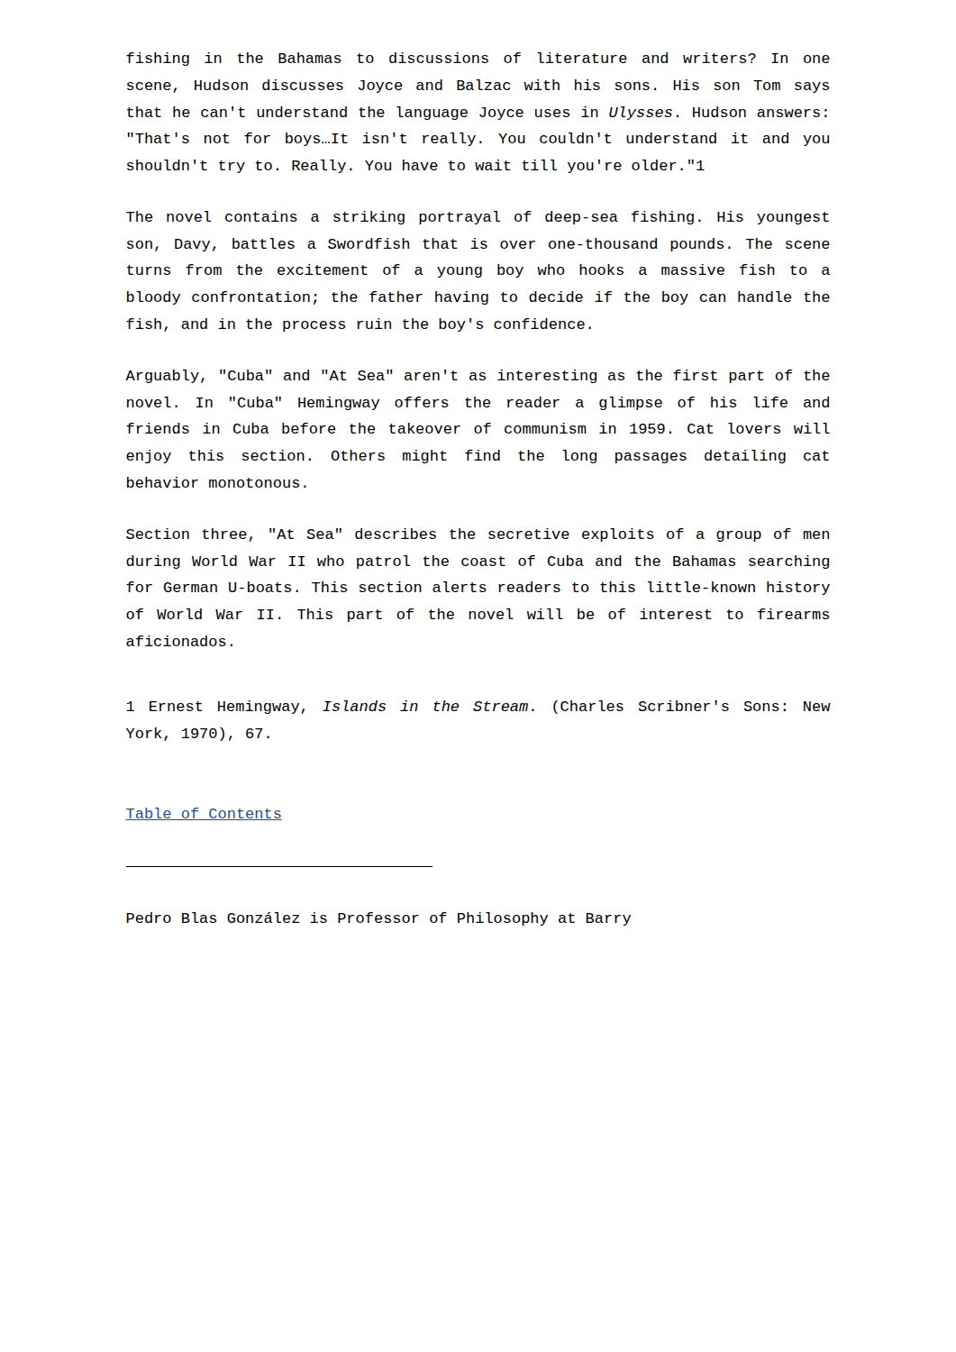fishing in the Bahamas to discussions of literature and writers? In one scene, Hudson discusses Joyce and Balzac with his sons. His son Tom says that he can't understand the language Joyce uses in Ulysses. Hudson answers: "That's not for boys…It isn't really. You couldn't understand it and you shouldn't try to. Really. You have to wait till you're older."1
The novel contains a striking portrayal of deep-sea fishing. His youngest son, Davy, battles a Swordfish that is over one-thousand pounds. The scene turns from the excitement of a young boy who hooks a massive fish to a bloody confrontation; the father having to decide if the boy can handle the fish, and in the process ruin the boy's confidence.
Arguably, "Cuba" and "At Sea" aren't as interesting as the first part of the novel. In "Cuba" Hemingway offers the reader a glimpse of his life and friends in Cuba before the takeover of communism in 1959. Cat lovers will enjoy this section. Others might find the long passages detailing cat behavior monotonous.
Section three, "At Sea" describes the secretive exploits of a group of men during World War II who patrol the coast of Cuba and the Bahamas searching for German U-boats. This section alerts readers to this little-known history of World War II. This part of the novel will be of interest to firearms aficionados.
1 Ernest Hemingway, Islands in the Stream. (Charles Scribner's Sons: New York, 1970), 67.
Table of Contents
Pedro Blas González is Professor of Philosophy at Barry